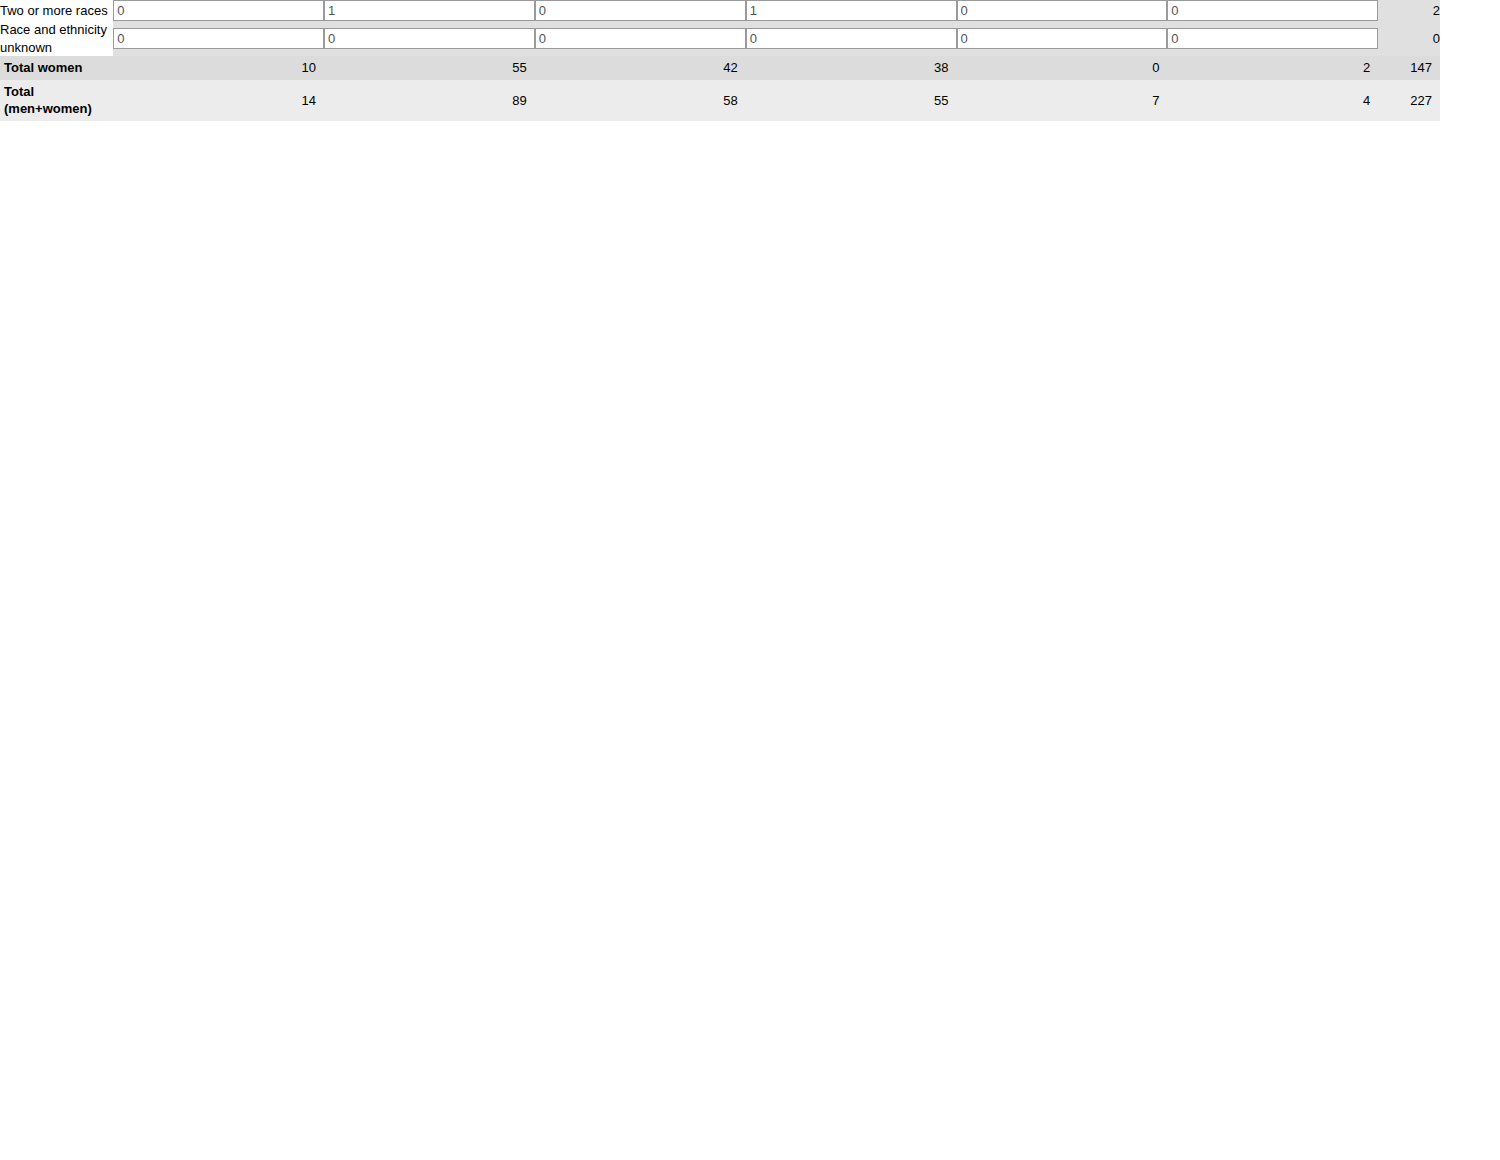| Two or more races | | | | | | | 2 |
| Race and ethnicity unknown | | | | | | | 0 |
| Total women | 10 | 55 | 42 | 38 | 0 | 2 | 147 |
| Total (men+women) | 14 | 89 | 58 | 55 | 7 | 4 | 227 |